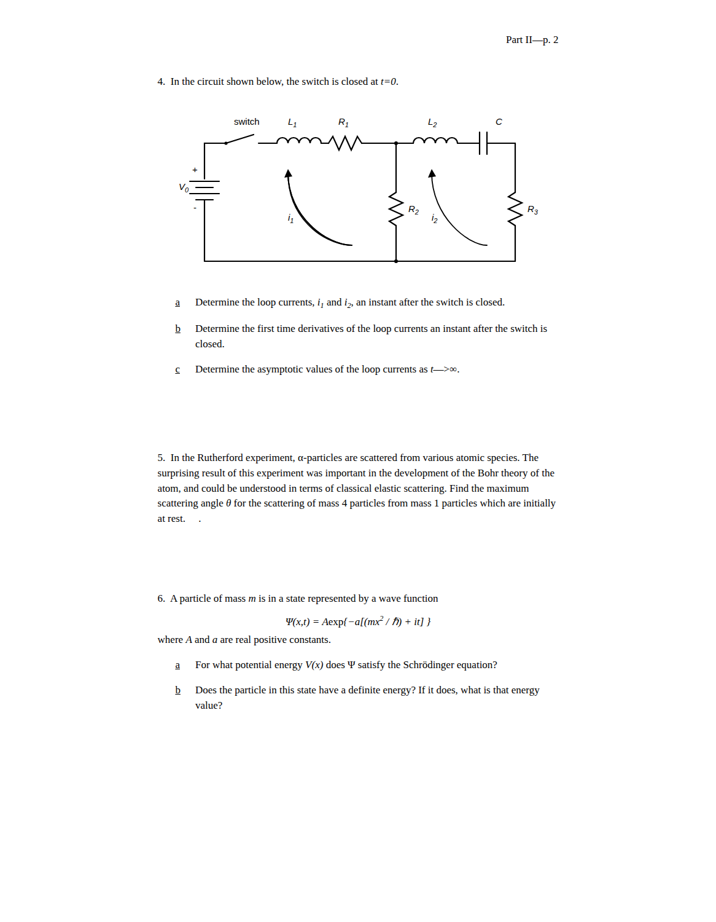Part II—p. 2
4. In the circuit shown below, the switch is closed at t=0.
switch L1 R1 L2 C V0 + - R2 R3 i1 i2
a Determine the loop currents, i1 and i2, an instant after the switch is closed.
b Determine the first time derivatives of the loop currents an instant after the switch is closed.
c Determine the asymptotic values of the loop currents as t—>∞.
5. In the Rutherford experiment, α-particles are scattered from various atomic species. The surprising result of this experiment was important in the development of the Bohr theory of the atom, and could be understood in terms of classical elastic scattering. Find the maximum scattering angle θ for the scattering of mass 4 particles from mass 1 particles which are initially at rest. .
6. A particle of mass m is in a state represented by a wave function
Ψ(x,t) = Aexp{−a[(mx2 / ℏ) + it] }
where A and a are real positive constants.
a For what potential energy V(x) does Ψ satisfy the Schrödinger equation?
b Does the particle in this state have a definite energy? If it does, what is that energy value?